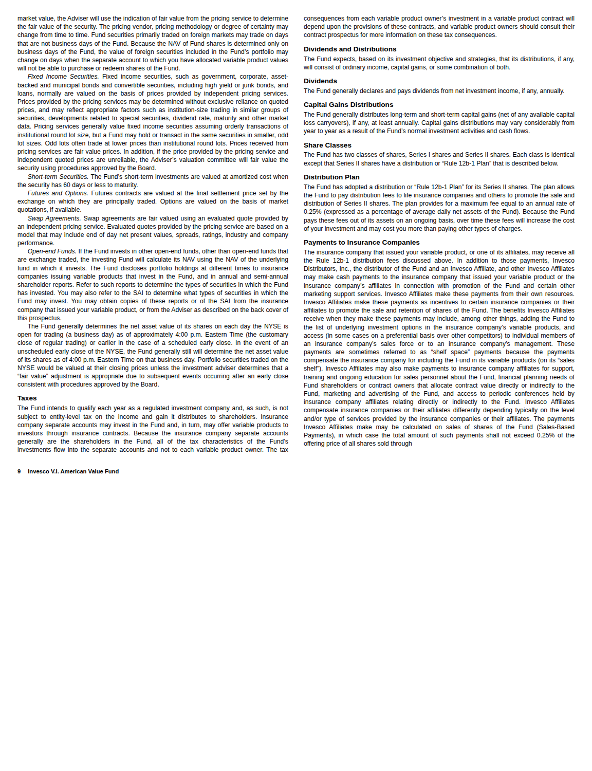market value, the Adviser will use the indication of fair value from the pricing service to determine the fair value of the security. The pricing vendor, pricing methodology or degree of certainty may change from time to time. Fund securities primarily traded on foreign markets may trade on days that are not business days of the Fund. Because the NAV of Fund shares is determined only on business days of the Fund, the value of foreign securities included in the Fund’s portfolio may change on days when the separate account to which you have allocated variable product values will not be able to purchase or redeem shares of the Fund.
Fixed Income Securities. Fixed income securities, such as government, corporate, asset-backed and municipal bonds and convertible securities, including high yield or junk bonds, and loans, normally are valued on the basis of prices provided by independent pricing services. Prices provided by the pricing services may be determined without exclusive reliance on quoted prices, and may reflect appropriate factors such as institution-size trading in similar groups of securities, developments related to special securities, dividend rate, maturity and other market data. Pricing services generally value fixed income securities assuming orderly transactions of institutional round lot size, but a Fund may hold or transact in the same securities in smaller, odd lot sizes. Odd lots often trade at lower prices than institutional round lots. Prices received from pricing services are fair value prices. In addition, if the price provided by the pricing service and independent quoted prices are unreliable, the Adviser’s valuation committee will fair value the security using procedures approved by the Board.
Short-term Securities. The Fund’s short-term investments are valued at amortized cost when the security has 60 days or less to maturity.
Futures and Options. Futures contracts are valued at the final settlement price set by the exchange on which they are principally traded. Options are valued on the basis of market quotations, if available.
Swap Agreements. Swap agreements are fair valued using an evaluated quote provided by an independent pricing service. Evaluated quotes provided by the pricing service are based on a model that may include end of day net present values, spreads, ratings, industry and company performance.
Open-end Funds. If the Fund invests in other open-end funds, other than open-end funds that are exchange traded, the investing Fund will calculate its NAV using the NAV of the underlying fund in which it invests. The Fund discloses portfolio holdings at different times to insurance companies issuing variable products that invest in the Fund, and in annual and semi-annual shareholder reports. Refer to such reports to determine the types of securities in which the Fund has invested. You may also refer to the SAI to determine what types of securities in which the Fund may invest. You may obtain copies of these reports or of the SAI from the insurance company that issued your variable product, or from the Adviser as described on the back cover of this prospectus.
The Fund generally determines the net asset value of its shares on each day the NYSE is open for trading (a business day) as of approximately 4:00 p.m. Eastern Time (the customary close of regular trading) or earlier in the case of a scheduled early close. In the event of an unscheduled early close of the NYSE, the Fund generally still will determine the net asset value of its shares as of 4:00 p.m. Eastern Time on that business day. Portfolio securities traded on the NYSE would be valued at their closing prices unless the investment adviser determines that a “fair value” adjustment is appropriate due to subsequent events occurring after an early close consistent with procedures approved by the Board.
Taxes
The Fund intends to qualify each year as a regulated investment company and, as such, is not subject to entity-level tax on the income and gain it distributes to shareholders. Insurance company separate accounts may invest in the Fund and, in turn, may offer variable products to investors through insurance contracts. Because the insurance company separate accounts generally are the shareholders in the Fund, all of the tax characteristics of the Fund’s investments flow into the separate accounts and not to each variable product owner. The tax consequences from each variable product owner’s investment in a variable product contract will depend upon the provisions of these contracts, and variable product owners should consult their contract prospectus for more information on these tax consequences.
Dividends and Distributions
The Fund expects, based on its investment objective and strategies, that its distributions, if any, will consist of ordinary income, capital gains, or some combination of both.
Dividends
The Fund generally declares and pays dividends from net investment income, if any, annually.
Capital Gains Distributions
The Fund generally distributes long-term and short-term capital gains (net of any available capital loss carryovers), if any, at least annually. Capital gains distributions may vary considerably from year to year as a result of the Fund’s normal investment activities and cash flows.
Share Classes
The Fund has two classes of shares, Series I shares and Series II shares. Each class is identical except that Series II shares have a distribution or “Rule 12b-1 Plan” that is described below.
Distribution Plan
The Fund has adopted a distribution or “Rule 12b-1 Plan” for its Series II shares. The plan allows the Fund to pay distribution fees to life insurance companies and others to promote the sale and distribution of Series II shares. The plan provides for a maximum fee equal to an annual rate of 0.25% (expressed as a percentage of average daily net assets of the Fund). Because the Fund pays these fees out of its assets on an ongoing basis, over time these fees will increase the cost of your investment and may cost you more than paying other types of charges.
Payments to Insurance Companies
The insurance company that issued your variable product, or one of its affiliates, may receive all the Rule 12b-1 distribution fees discussed above. In addition to those payments, Invesco Distributors, Inc., the distributor of the Fund and an Invesco Affiliate, and other Invesco Affiliates may make cash payments to the insurance company that issued your variable product or the insurance company’s affiliates in connection with promotion of the Fund and certain other marketing support services. Invesco Affiliates make these payments from their own resources. Invesco Affiliates make these payments as incentives to certain insurance companies or their affiliates to promote the sale and retention of shares of the Fund. The benefits Invesco Affiliates receive when they make these payments may include, among other things, adding the Fund to the list of underlying investment options in the insurance company’s variable products, and access (in some cases on a preferential basis over other competitors) to individual members of an insurance company’s sales force or to an insurance company’s management. These payments are sometimes referred to as “shelf space” payments because the payments compensate the insurance company for including the Fund in its variable products (on its “sales shelf”). Invesco Affiliates may also make payments to insurance company affiliates for support, training and ongoing education for sales personnel about the Fund, financial planning needs of Fund shareholders or contract owners that allocate contract value directly or indirectly to the Fund, marketing and advertising of the Fund, and access to periodic conferences held by insurance company affiliates relating directly or indirectly to the Fund. Invesco Affiliates compensate insurance companies or their affiliates differently depending typically on the level and/or type of services provided by the insurance companies or their affiliates. The payments Invesco Affiliates make may be calculated on sales of shares of the Fund (Sales-Based Payments), in which case the total amount of such payments shall not exceed 0.25% of the offering price of all shares sold through
9 Invesco V.I. American Value Fund